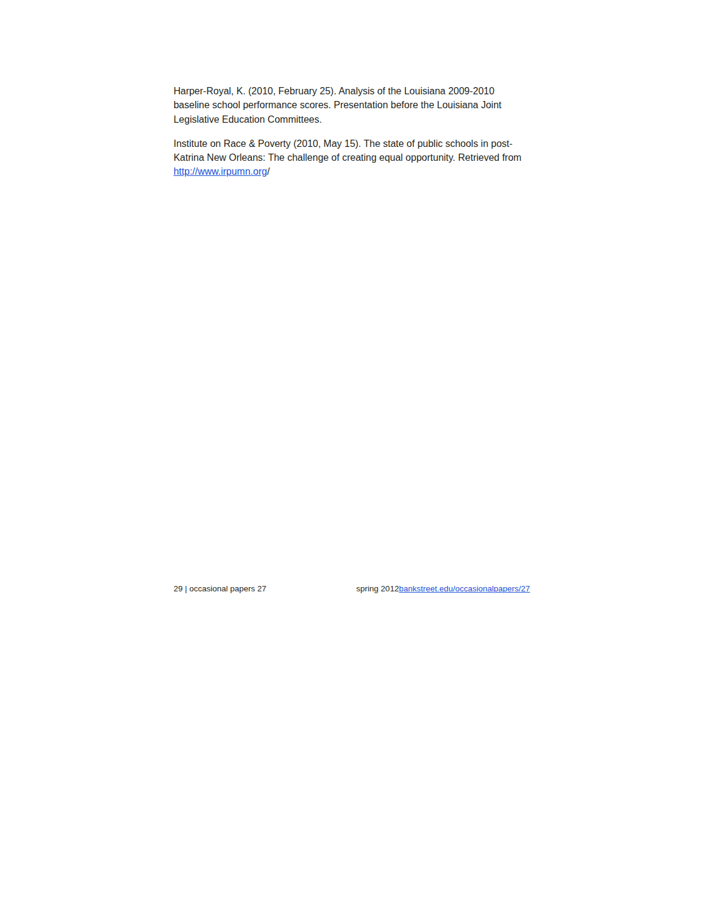Harper-Royal, K. (2010, February 25). Analysis of the Louisiana 2009-2010 baseline school performance scores. Presentation before the Louisiana Joint Legislative Education Committees.
Institute on Race & Poverty (2010, May 15). The state of public schools in post-Katrina New Orleans: The challenge of creating equal opportunity. Retrieved from http://www.irpumn.org/
29 | occasional papers 27 spring 2012 bankstreet.edu/occasionalpapers/27